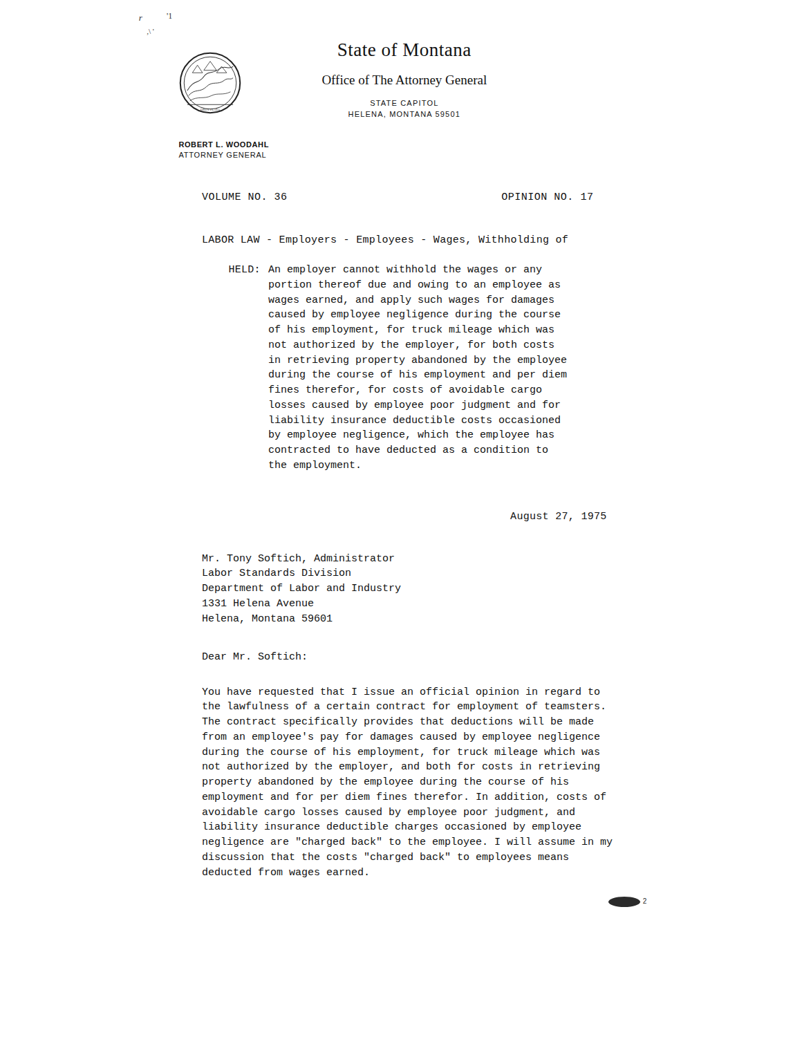r '1 ,\ '
OROY PLATA
State of Montana
Office of The Attorney General
STATE CAPITOL
HELENA, MONTANA 59501
ROBERT L. WOODAHL
ATTORNEY GENERAL
VOLUME NO. 36 OPINION NO. 17
LABOR LAW - Employers - Employees - Wages, Withholding of
HELD:
An employer cannot withhold the wages or any portion thereof due and owing to an employee as wages earned, and apply such wages for damages caused by employee negligence during the course of his employment, for truck mileage which was not authorized by the employer, for both costs in retrieving property abandoned by the employee during the course of his employment and per diem fines therefor, for costs of avoidable cargo losses caused by employee poor judgment and for liability insurance deductible costs occasioned by employee negligence, which the employee has contracted to have deducted as a condition to the employment.
August 27, 1975
Mr. Tony Softich, Administrator
Labor Standards Division
Department of Labor and Industry
1331 Helena Avenue
Helena, Montana 59601
Dear Mr. Softich:
You have requested that I issue an official opinion in regard to the lawfulness of a certain contract for employment of teamsters. The contract specifically provides that deductions will be made from an employee's pay for damages caused by employee negligence during the course of his employment, for truck mileage which was not authorized by the employer, and both for costs in retrieving property abandoned by the employee during the course of his employment and for per diem fines therefor. In addition, costs of avoidable cargo losses caused by employee poor judgment, and liability insurance deductible charges occasioned by employee negligence are "charged back" to the employee. I will assume in my discussion that the costs "charged back" to employees means deducted from wages earned.
2